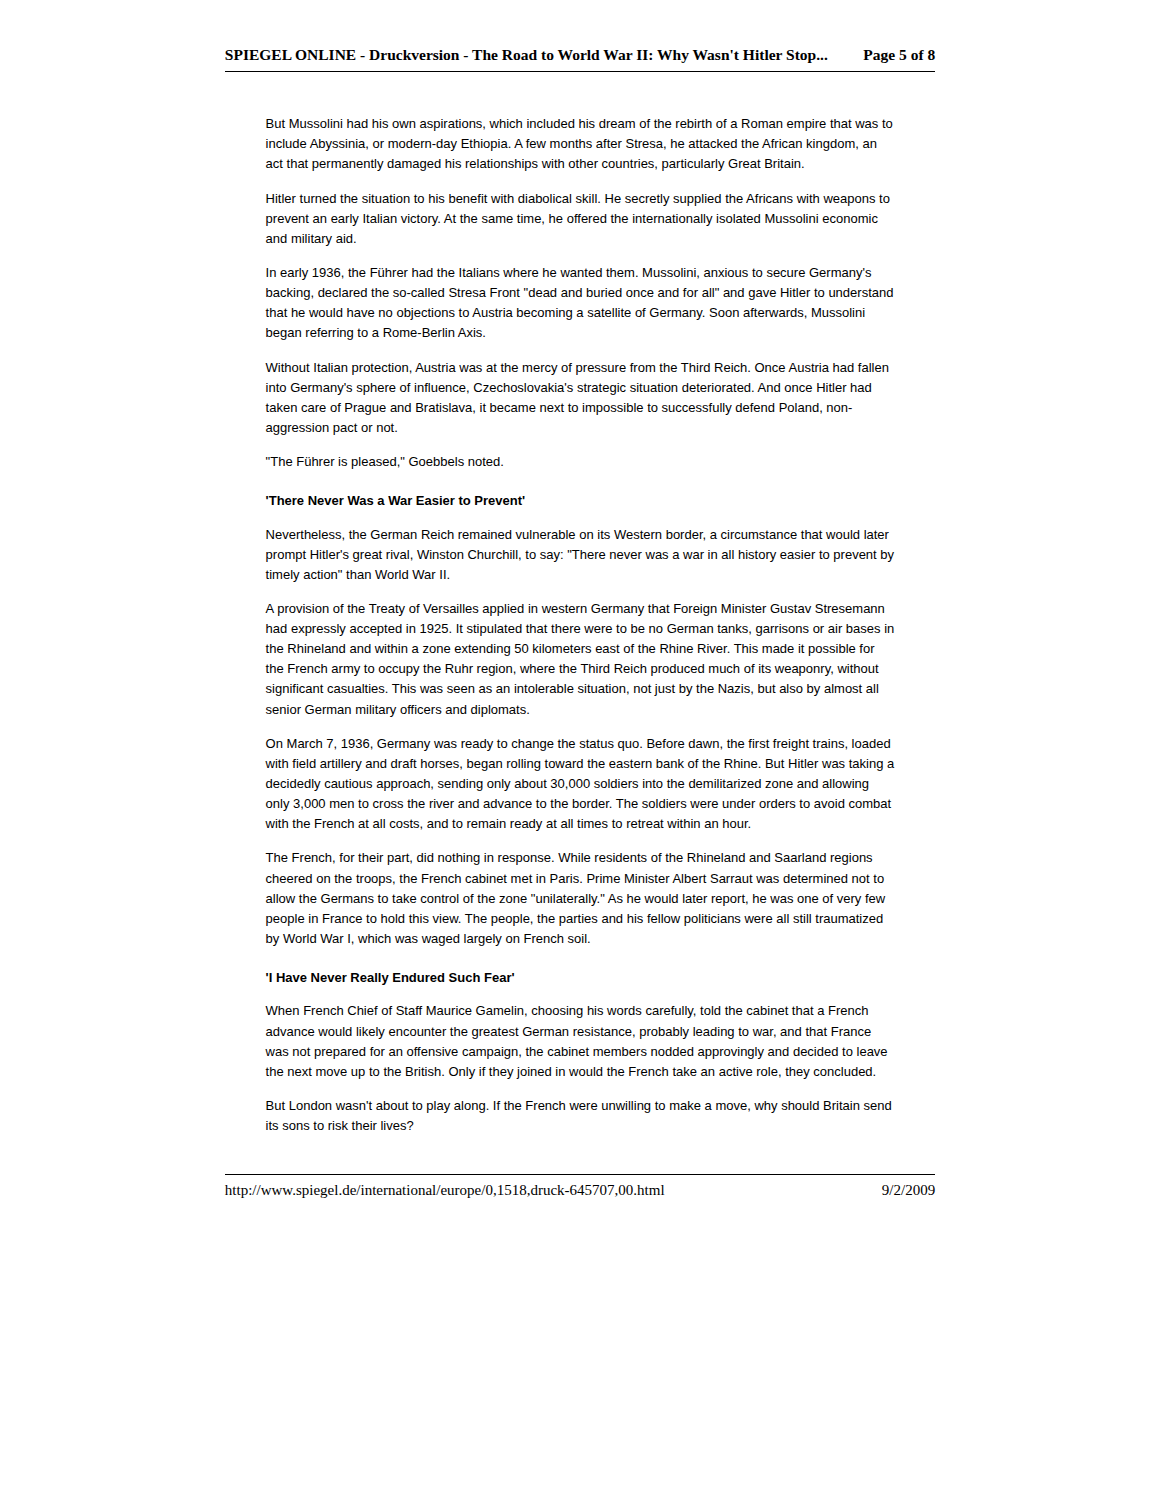SPIEGEL ONLINE - Druckversion - The Road to World War II: Why Wasn't Hitler Stop... Page 5 of 8
But Mussolini had his own aspirations, which included his dream of the rebirth of a Roman empire that was to include Abyssinia, or modern-day Ethiopia. A few months after Stresa, he attacked the African kingdom, an act that permanently damaged his relationships with other countries, particularly Great Britain.
Hitler turned the situation to his benefit with diabolical skill. He secretly supplied the Africans with weapons to prevent an early Italian victory. At the same time, he offered the internationally isolated Mussolini economic and military aid.
In early 1936, the Führer had the Italians where he wanted them. Mussolini, anxious to secure Germany's backing, declared the so-called Stresa Front "dead and buried once and for all" and gave Hitler to understand that he would have no objections to Austria becoming a satellite of Germany. Soon afterwards, Mussolini began referring to a Rome-Berlin Axis.
Without Italian protection, Austria was at the mercy of pressure from the Third Reich. Once Austria had fallen into Germany's sphere of influence, Czechoslovakia's strategic situation deteriorated. And once Hitler had taken care of Prague and Bratislava, it became next to impossible to successfully defend Poland, non-aggression pact or not.
"The Führer is pleased," Goebbels noted.
'There Never Was a War Easier to Prevent'
Nevertheless, the German Reich remained vulnerable on its Western border, a circumstance that would later prompt Hitler's great rival, Winston Churchill, to say: "There never was a war in all history easier to prevent by timely action" than World War II.
A provision of the Treaty of Versailles applied in western Germany that Foreign Minister Gustav Stresemann had expressly accepted in 1925. It stipulated that there were to be no German tanks, garrisons or air bases in the Rhineland and within a zone extending 50 kilometers east of the Rhine River. This made it possible for the French army to occupy the Ruhr region, where the Third Reich produced much of its weaponry, without significant casualties. This was seen as an intolerable situation, not just by the Nazis, but also by almost all senior German military officers and diplomats.
On March 7, 1936, Germany was ready to change the status quo. Before dawn, the first freight trains, loaded with field artillery and draft horses, began rolling toward the eastern bank of the Rhine. But Hitler was taking a decidedly cautious approach, sending only about 30,000 soldiers into the demilitarized zone and allowing only 3,000 men to cross the river and advance to the border. The soldiers were under orders to avoid combat with the French at all costs, and to remain ready at all times to retreat within an hour.
The French, for their part, did nothing in response. While residents of the Rhineland and Saarland regions cheered on the troops, the French cabinet met in Paris. Prime Minister Albert Sarraut was determined not to allow the Germans to take control of the zone "unilaterally." As he would later report, he was one of very few people in France to hold this view. The people, the parties and his fellow politicians were all still traumatized by World War I, which was waged largely on French soil.
'I Have Never Really Endured Such Fear'
When French Chief of Staff Maurice Gamelin, choosing his words carefully, told the cabinet that a French advance would likely encounter the greatest German resistance, probably leading to war, and that France was not prepared for an offensive campaign, the cabinet members nodded approvingly and decided to leave the next move up to the British. Only if they joined in would the French take an active role, they concluded.
But London wasn't about to play along. If the French were unwilling to make a move, why should Britain send its sons to risk their lives?
http://www.spiegel.de/international/europe/0,1518,druck-645707,00.html 9/2/2009